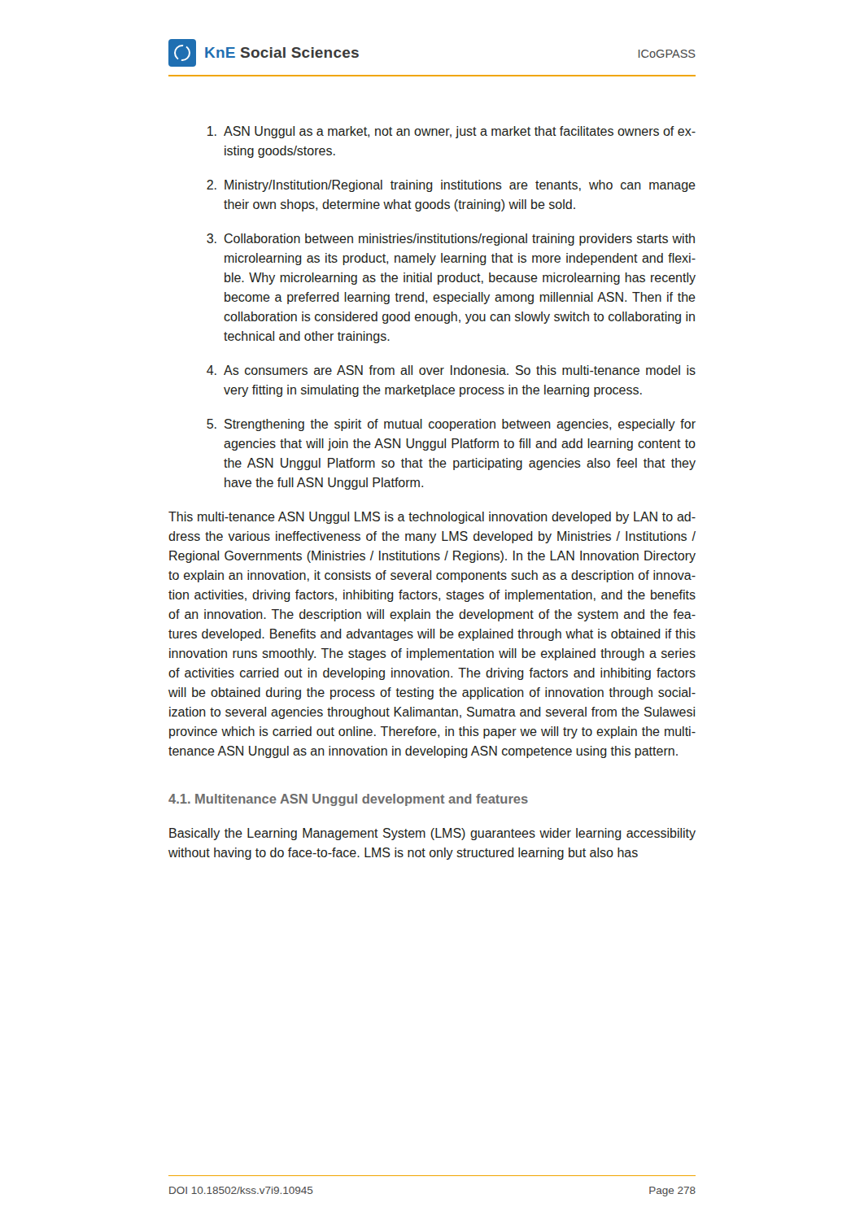KnE Social Sciences
ICoGPASS
ASN Unggul as a market, not an owner, just a market that facilitates owners of existing goods/stores.
Ministry/Institution/Regional training institutions are tenants, who can manage their own shops, determine what goods (training) will be sold.
Collaboration between ministries/institutions/regional training providers starts with microlearning as its product, namely learning that is more independent and flexible. Why microlearning as the initial product, because microlearning has recently become a preferred learning trend, especially among millennial ASN. Then if the collaboration is considered good enough, you can slowly switch to collaborating in technical and other trainings.
As consumers are ASN from all over Indonesia. So this multi-tenance model is very fitting in simulating the marketplace process in the learning process.
Strengthening the spirit of mutual cooperation between agencies, especially for agencies that will join the ASN Unggul Platform to fill and add learning content to the ASN Unggul Platform so that the participating agencies also feel that they have the full ASN Unggul Platform.
This multi-tenance ASN Unggul LMS is a technological innovation developed by LAN to address the various ineffectiveness of the many LMS developed by Ministries / Institutions / Regional Governments (Ministries / Institutions / Regions). In the LAN Innovation Directory to explain an innovation, it consists of several components such as a description of innovation activities, driving factors, inhibiting factors, stages of implementation, and the benefits of an innovation. The description will explain the development of the system and the features developed. Benefits and advantages will be explained through what is obtained if this innovation runs smoothly. The stages of implementation will be explained through a series of activities carried out in developing innovation. The driving factors and inhibiting factors will be obtained during the process of testing the application of innovation through socialization to several agencies throughout Kalimantan, Sumatra and several from the Sulawesi province which is carried out online. Therefore, in this paper we will try to explain the multi-tenance ASN Unggul as an innovation in developing ASN competence using this pattern.
4.1. Multitenance ASN Unggul development and features
Basically the Learning Management System (LMS) guarantees wider learning accessibility without having to do face-to-face. LMS is not only structured learning but also has
DOI 10.18502/kss.v7i9.10945
Page 278